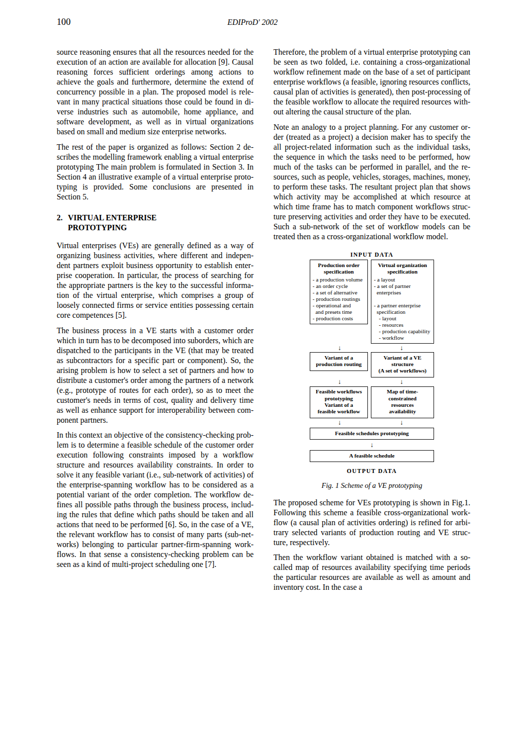100 EDIProD' 2002
source reasoning ensures that all the resources needed for the execution of an action are available for allocation [9]. Causal reasoning forces sufficient orderings among actions to achieve the goals and furthermore, determine the extend of concurrency possible in a plan. The proposed model is relevant in many practical situations those could be found in diverse industries such as automobile, home appliance, and software development, as well as in virtual organizations based on small and medium size enterprise networks.
The rest of the paper is organized as follows: Section 2 describes the modelling framework enabling a virtual enterprise prototyping The main problem is formulated in Section 3. In Section 4 an illustrative example of a virtual enterprise prototyping is provided. Some conclusions are presented in Section 5.
2. VIRTUAL ENTERPRISEPROTOTYPING
Virtual enterprises (VEs) are generally defined as a way of organizing business activities, where different and independent partners exploit business opportunity to establish enterprise cooperation. In particular, the process of searching for the appropriate partners is the key to the successful information of the virtual enterprise, which comprises a group of loosely connected firms or service entities possessing certain core competences [5].
The business process in a VE starts with a customer order which in turn has to be decomposed into suborders, which are dispatched to the participants in the VE (that may be treated as subcontractors for a specific part or component). So, the arising problem is how to select a set of partners and how to distribute a customer's order among the partners of a network (e.g., prototype of routes for each order), so as to meet the customer's needs in terms of cost, quality and delivery time as well as enhance support for interoperability between component partners.
In this context an objective of the consistency-checking problem is to determine a feasible schedule of the customer order execution following constraints imposed by a workflow structure and resources availability constraints. In order to solve it any feasible variant (i.e., sub-network of activities) of the enterprise-spanning workflow has to be considered as a potential variant of the order completion. The workflow defines all possible paths through the business process, including the rules that define which paths should be taken and all actions that need to be performed [6]. So, in the case of a VE, the relevant workflow has to consist of many parts (sub-networks) belonging to particular partner-firm-spanning workflows. In that sense a consistency-checking problem can be seen as a kind of multi-project scheduling one [7].
Therefore, the problem of a virtual enterprise prototyping can be seen as two folded, i.e. containing a cross-organizational workflow refinement made on the base of a set of participant enterprise workflows (a feasible, ignoring resources conflicts, causal plan of activities is generated), then post-processing of the feasible workflow to allocate the required resources without altering the causal structure of the plan.
Note an analogy to a project planning. For any customer order (treated as a project) a decision maker has to specify the all project-related information such as the individual tasks, the sequence in which the tasks need to be performed, how much of the tasks can be performed in parallel, and the resources, such as people, vehicles, storages, machines, money, to perform these tasks. The resultant project plan that shows which activity may be accomplished at which resource at which time frame has to match component workflows structure preserving activities and order they have to be executed. Such a sub-network of the set of workflow models can be treated then as a cross-organizational workflow model.
INPUT DATA
| Production order specification - a production volume - an order cycle - a set of alternative - production routings - operational and and presets time - production costs | Virtual organization specification - a layout - a set of partner enterprises - a partner enterprise specification - layout - resources - production capability - workflow |
| Variant of a production routing | Variant of a VE structure (A set of workflows) |
| Feasible workflows prototyping Variant of a feasible workflow | Map of time- constrained resources availability |
| Feasible schedules prototyping |
| A feasible schedule |
OUTPUT DATA
Fig. 1 Scheme of a VE prototyping
The proposed scheme for VEs prototyping is shown in Fig.1. Following this scheme a feasible cross-organizational workflow (a causal plan of activities ordering) is refined for arbitrary selected variants of production routing and VE structure, respectively.
Then the workflow variant obtained is matched with a so-called map of resources availability specifying time periods the particular resources are available as well as amount and inventory cost. In the case a